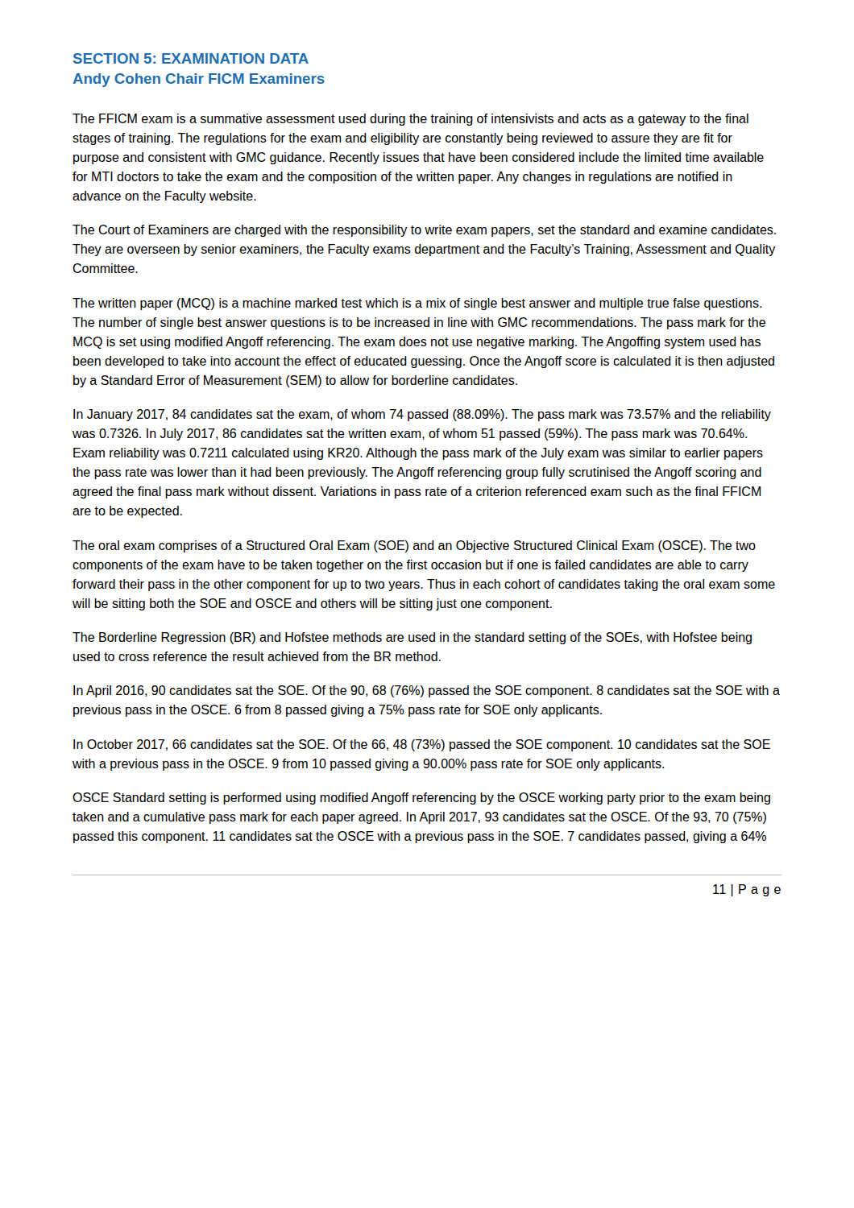SECTION 5: EXAMINATION DATAAndy Cohen Chair FICM Examiners
The FFICM exam is a summative assessment used during the training of intensivists and acts as a gateway to the final stages of training. The regulations for the exam and eligibility are constantly being reviewed to assure they are fit for purpose and consistent with GMC guidance. Recently issues that have been considered include the limited time available for MTI doctors to take the exam and the composition of the written paper. Any changes in regulations are notified in advance on the Faculty website.
The Court of Examiners are charged with the responsibility to write exam papers, set the standard and examine candidates. They are overseen by senior examiners, the Faculty exams department and the Faculty’s Training, Assessment and Quality Committee.
The written paper (MCQ) is a machine marked test which is a mix of single best answer and multiple true false questions. The number of single best answer questions is to be increased in line with GMC recommendations. The pass mark for the MCQ is set using modified Angoff referencing. The exam does not use negative marking. The Angoffing system used has been developed to take into account the effect of educated guessing. Once the Angoff score is calculated it is then adjusted by a Standard Error of Measurement (SEM) to allow for borderline candidates.
In January 2017, 84 candidates sat the exam, of whom 74 passed (88.09%). The pass mark was 73.57% and the reliability was 0.7326. In July 2017, 86 candidates sat the written exam, of whom 51 passed (59%). The pass mark was 70.64%. Exam reliability was 0.7211 calculated using KR20. Although the pass mark of the July exam was similar to earlier papers the pass rate was lower than it had been previously. The Angoff referencing group fully scrutinised the Angoff scoring and agreed the final pass mark without dissent. Variations in pass rate of a criterion referenced exam such as the final FFICM are to be expected.
The oral exam comprises of a Structured Oral Exam (SOE) and an Objective Structured Clinical Exam (OSCE). The two components of the exam have to be taken together on the first occasion but if one is failed candidates are able to carry forward their pass in the other component for up to two years. Thus in each cohort of candidates taking the oral exam some will be sitting both the SOE and OSCE and others will be sitting just one component.
The Borderline Regression (BR) and Hofstee methods are used in the standard setting of the SOEs, with Hofstee being used to cross reference the result achieved from the BR method.
In April 2016, 90 candidates sat the SOE. Of the 90, 68 (76%) passed the SOE component. 8 candidates sat the SOE with a previous pass in the OSCE. 6 from 8 passed giving a 75% pass rate for SOE only applicants.
In October 2017, 66 candidates sat the SOE. Of the 66, 48 (73%) passed the SOE component. 10 candidates sat the SOE with a previous pass in the OSCE. 9 from 10 passed giving a 90.00% pass rate for SOE only applicants.
OSCE Standard setting is performed using modified Angoff referencing by the OSCE working party prior to the exam being taken and a cumulative pass mark for each paper agreed. In April 2017, 93 candidates sat the OSCE. Of the 93, 70 (75%) passed this component. 11 candidates sat the OSCE with a previous pass in the SOE. 7 candidates passed, giving a 64%
11 | P a g e